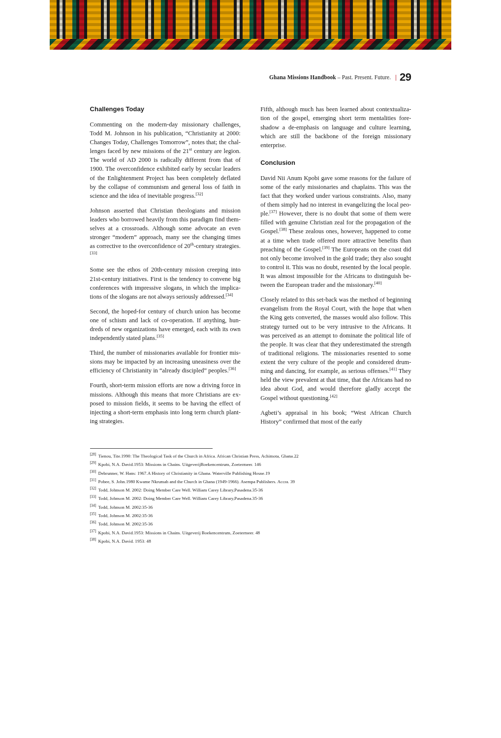Ghana Missions Handbook – Past. Present. Future. |29
Challenges Today
Commenting on the modern-day missionary challenges, Todd M. Johnson in his publication, “Christianity at 2000: Changes Today, Challenges Tomorrow”, notes that; the challenges faced by new missions of the 21st century are legion. The world of AD 2000 is radically different from that of 1900. The overconfidence exhibited early by secular leaders of the Enlightenment Project has been completely deflated by the collapse of communism and general loss of faith in science and the idea of inevitable progress.[32]
Johnson asserted that Christian theologians and mission leaders who borrowed heavily from this paradigm find themselves at a crossroads. Although some advocate an even stronger “modern” approach, many see the changing times as corrective to the overconfidence of 20th-century strategies.[33]
Some see the ethos of 20th-century mission creeping into 21st-century initiatives. First is the tendency to convene big conferences with impressive slogans, in which the implications of the slogans are not always seriously addressed.[34]
Second, the hoped-for century of church union has become one of schism and lack of co-operation. If anything, hundreds of new organizations have emerged, each with its own independently stated plans.[35]
Third, the number of missionaries available for frontier missions may be impacted by an increasing uneasiness over the efficiency of Christianity in “already discipled” peoples.[36]
Fourth, short-term mission efforts are now a driving force in missions. Although this means that more Christians are exposed to mission fields, it seems to be having the effect of injecting a short-term emphasis into long term church planting strategies.
Fifth, although much has been learned about contextualization of the gospel, emerging short term mentalities foreshadow a de-emphasis on language and culture learning, which are still the backbone of the foreign missionary enterprise.
Conclusion
David Nii Anum Kpobi gave some reasons for the failure of some of the early missionaries and chaplains. This was the fact that they worked under various constraints. Also, many of them simply had no interest in evangelizing the local people.[37] However, there is no doubt that some of them were filled with genuine Christian zeal for the propagation of the Gospel.[38] These zealous ones, however, happened to come at a time when trade offered more attractive benefits than preaching of the Gospel.[39] The Europeans on the coast did not only become involved in the gold trade; they also sought to control it. This was no doubt, resented by the local people. It was almost impossible for the Africans to distinguish between the European trader and the missionary.[40]
Closely related to this set-back was the method of beginning evangelism from the Royal Court, with the hope that when the King gets converted, the masses would also follow. This strategy turned out to be very intrusive to the Africans. It was perceived as an attempt to dominate the political life of the people. It was clear that they underestimated the strength of traditional religions. The missionaries resented to some extent the very culture of the people and considered drumming and dancing, for example, as serious offenses.[41] They held the view prevalent at that time, that the Africans had no idea about God, and would therefore gladly accept the Gospel without questioning.[42]
Agbeti’s appraisal in his book; “West African Church History” confirmed that most of the early
[28] Tienou, Tite.1990: The Theological Task of the Church in Africa. African Christian Press, Achimota, Ghana.22
[29] Kpobi, N.A. David.1953: Missions in Chains. UitgeverijBoekencentrum, Zoetermeer. 146
[30] Debrunner, W. Hans: 1967.A History of Christianity in Ghana. Waterville Publishing House.19
[31] Pobee, S. John.1980 Kwame Nkrumah and the Church in Ghana (1949-1966). Asempa Publishers. Accra. 39
[32] Todd, Johnson M. 2002: Doing Member Care Well. William Carey Library,Pasadena.35-36
[33] Todd, Johnson M. 2002: Doing Member Care Well. William Carey Library,Pasadena.35-36
[34] Todd, Johnson M. 2002:35-36
[35] Todd, Johnson M. 2002:35-36
[36] Todd, Johnson M. 2002:35-36
[37] Kpobi, N.A. David.1953: Missions in Chains. Uitgeverij Boekencentrum, Zoetermeer. 48
[38] Kpobi, N.A. David. 1953: 48